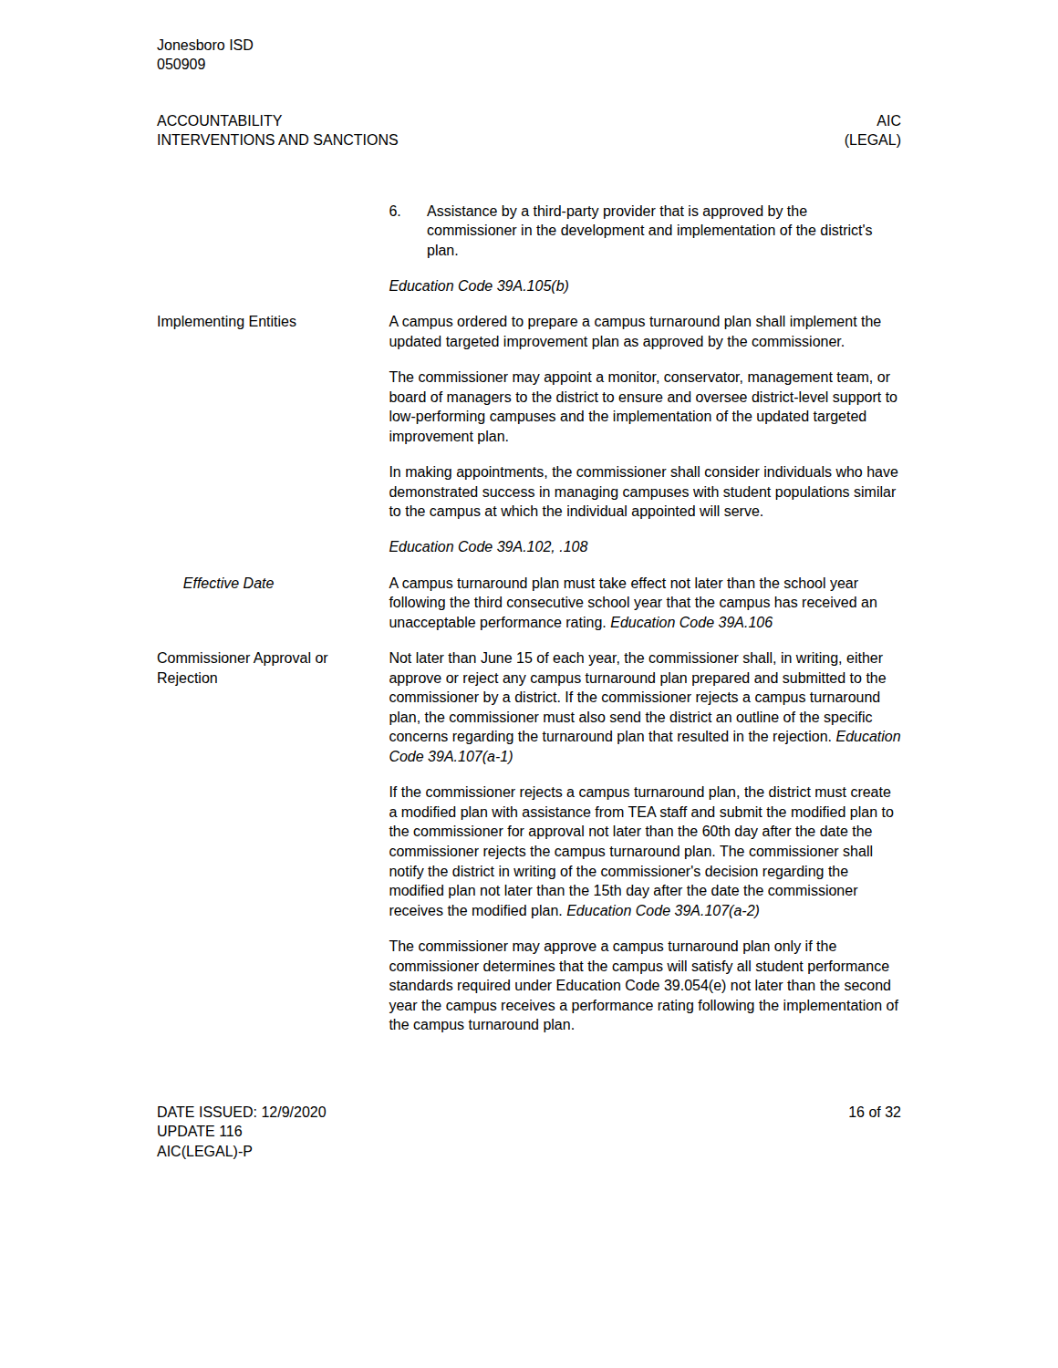Jonesboro ISD
050909
ACCOUNTABILITY
INTERVENTIONS AND SANCTIONS
AIC
(LEGAL)
6.
Assistance by a third-party provider that is approved by the commissioner in the development and implementation of the district's plan.
Education Code 39A.105(b)
Implementing Entities
A campus ordered to prepare a campus turnaround plan shall implement the updated targeted improvement plan as approved by the commissioner.
The commissioner may appoint a monitor, conservator, management team, or board of managers to the district to ensure and oversee district-level support to low-performing campuses and the implementation of the updated targeted improvement plan.
In making appointments, the commissioner shall consider individuals who have demonstrated success in managing campuses with student populations similar to the campus at which the individual appointed will serve.
Education Code 39A.102, .108
Effective Date
A campus turnaround plan must take effect not later than the school year following the third consecutive school year that the campus has received an unacceptable performance rating. Education Code 39A.106
Commissioner Approval or Rejection
Not later than June 15 of each year, the commissioner shall, in writing, either approve or reject any campus turnaround plan prepared and submitted to the commissioner by a district. If the commissioner rejects a campus turnaround plan, the commissioner must also send the district an outline of the specific concerns regarding the turnaround plan that resulted in the rejection. Education Code 39A.107(a-1)
If the commissioner rejects a campus turnaround plan, the district must create a modified plan with assistance from TEA staff and submit the modified plan to the commissioner for approval not later than the 60th day after the date the commissioner rejects the campus turnaround plan. The commissioner shall notify the district in writing of the commissioner's decision regarding the modified plan not later than the 15th day after the date the commissioner receives the modified plan. Education Code 39A.107(a-2)
The commissioner may approve a campus turnaround plan only if the commissioner determines that the campus will satisfy all student performance standards required under Education Code 39.054(e) not later than the second year the campus receives a performance rating following the implementation of the campus turnaround plan.
DATE ISSUED: 12/9/2020
UPDATE 116
AIC(LEGAL)-P
16 of 32